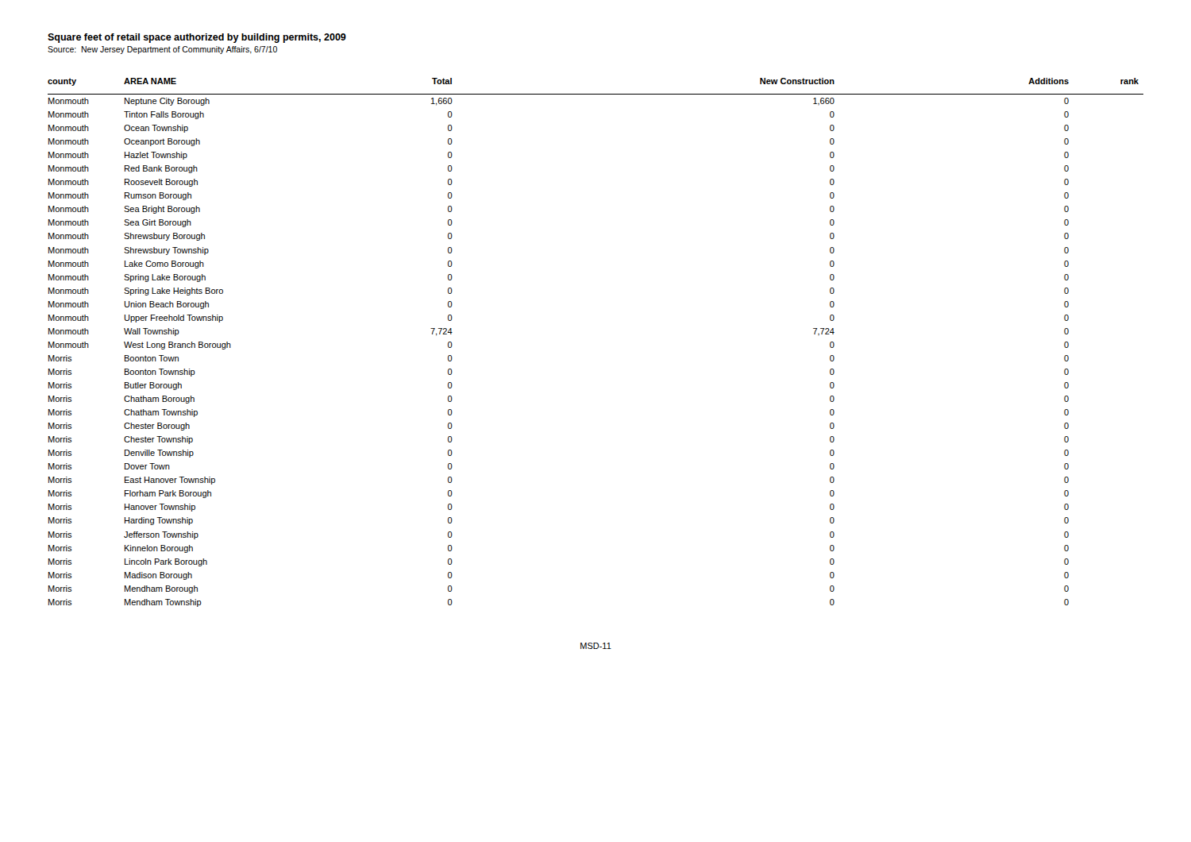Square feet of retail space authorized by building permits, 2009
Source: New Jersey Department of Community Affairs, 6/7/10
| county | AREA NAME | Total | New Construction | Additions | rank |
| --- | --- | --- | --- | --- | --- |
| Monmouth | Neptune City Borough | 1,660 | 1,660 | 0 | |
| Monmouth | Tinton Falls Borough | 0 | 0 | 0 | |
| Monmouth | Ocean Township | 0 | 0 | 0 | |
| Monmouth | Oceanport Borough | 0 | 0 | 0 | |
| Monmouth | Hazlet Township | 0 | 0 | 0 | |
| Monmouth | Red Bank Borough | 0 | 0 | 0 | |
| Monmouth | Roosevelt Borough | 0 | 0 | 0 | |
| Monmouth | Rumson Borough | 0 | 0 | 0 | |
| Monmouth | Sea Bright Borough | 0 | 0 | 0 | |
| Monmouth | Sea Girt Borough | 0 | 0 | 0 | |
| Monmouth | Shrewsbury Borough | 0 | 0 | 0 | |
| Monmouth | Shrewsbury Township | 0 | 0 | 0 | |
| Monmouth | Lake Como Borough | 0 | 0 | 0 | |
| Monmouth | Spring Lake Borough | 0 | 0 | 0 | |
| Monmouth | Spring Lake Heights Boro | 0 | 0 | 0 | |
| Monmouth | Union Beach Borough | 0 | 0 | 0 | |
| Monmouth | Upper Freehold Township | 0 | 0 | 0 | |
| Monmouth | Wall Township | 7,724 | 7,724 | 0 | |
| Monmouth | West Long Branch Borough | 0 | 0 | 0 | |
| Morris | Boonton Town | 0 | 0 | 0 | |
| Morris | Boonton Township | 0 | 0 | 0 | |
| Morris | Butler Borough | 0 | 0 | 0 | |
| Morris | Chatham Borough | 0 | 0 | 0 | |
| Morris | Chatham Township | 0 | 0 | 0 | |
| Morris | Chester Borough | 0 | 0 | 0 | |
| Morris | Chester Township | 0 | 0 | 0 | |
| Morris | Denville Township | 0 | 0 | 0 | |
| Morris | Dover Town | 0 | 0 | 0 | |
| Morris | East Hanover Township | 0 | 0 | 0 | |
| Morris | Florham Park Borough | 0 | 0 | 0 | |
| Morris | Hanover Township | 0 | 0 | 0 | |
| Morris | Harding Township | 0 | 0 | 0 | |
| Morris | Jefferson Township | 0 | 0 | 0 | |
| Morris | Kinnelon Borough | 0 | 0 | 0 | |
| Morris | Lincoln Park Borough | 0 | 0 | 0 | |
| Morris | Madison Borough | 0 | 0 | 0 | |
| Morris | Mendham Borough | 0 | 0 | 0 | |
| Morris | Mendham Township | 0 | 0 | 0 | |
MSD-11